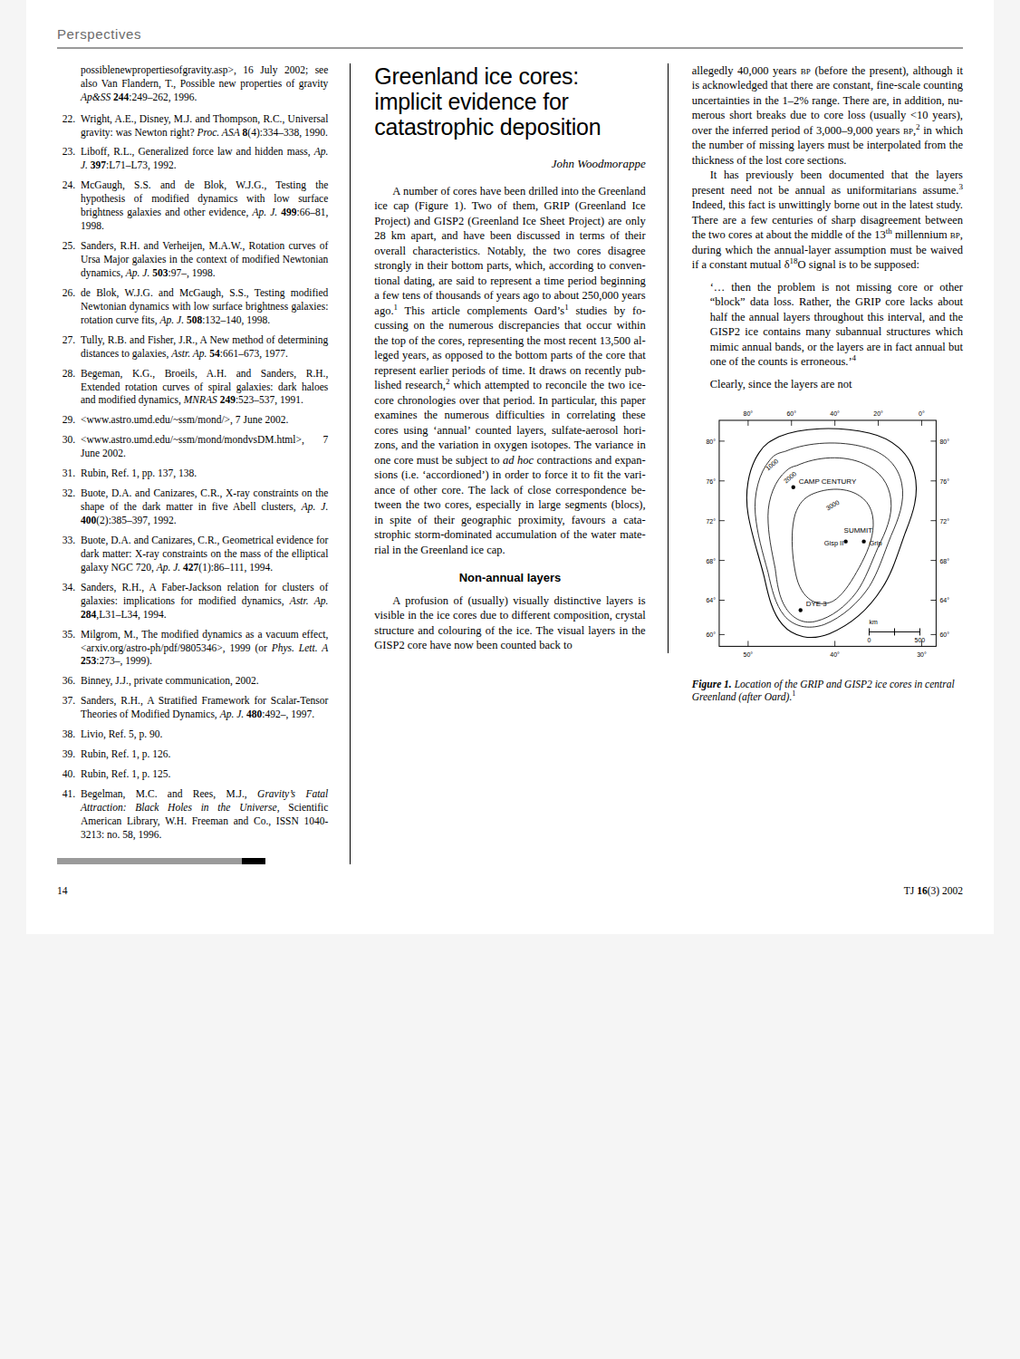Perspectives
possiblenewpropertiesofgravity.asp>, 16 July 2002; see also Van Flandern, T., Possible new properties of gravity Ap&SS 244:249–262, 1996.
22. Wright, A.E., Disney, M.J. and Thompson, R.C., Universal gravity: was Newton right? Proc. ASA 8(4):334–338, 1990.
23. Liboff, R.L., Generalized force law and hidden mass, Ap. J. 397:L71–L73, 1992.
24. McGaugh, S.S. and de Blok, W.J.G., Testing the hypothesis of modified dynamics with low surface brightness galaxies and other evidence, Ap. J. 499:66–81, 1998.
25. Sanders, R.H. and Verheijen, M.A.W., Rotation curves of Ursa Major galaxies in the context of modified Newtonian dynamics, Ap. J. 503:97–, 1998.
26. de Blok, W.J.G. and McGaugh, S.S., Testing modified Newtonian dynamics with low surface brightness galaxies: rotation curve fits, Ap. J. 508:132–140, 1998.
27. Tully, R.B. and Fisher, J.R., A New method of determining distances to galaxies, Astr. Ap. 54:661–673, 1977.
28. Begeman, K.G., Broeils, A.H. and Sanders, R.H., Extended rotation curves of spiral galaxies: dark haloes and modified dynamics, MNRAS 249:523–537, 1991.
29.<www.astro.umd.edu/~ssm/mond/>, 7 June 2002.
30.<www.astro.umd.edu/~ssm/mond/mondvsDM.html>, 7 June 2002.
31. Rubin, Ref. 1, pp. 137, 138.
32. Buote, D.A. and Canizares, C.R., X-ray constraints on the shape of the dark matter in five Abell clusters, Ap. J. 400(2):385–397, 1992.
33. Buote, D.A. and Canizares, C.R., Geometrical evidence for dark matter: X-ray constraints on the mass of the elliptical galaxy NGC 720, Ap. J. 427(1):86–111, 1994.
34. Sanders, R.H., A Faber-Jackson relation for clusters of galaxies: implications for modified dynamics, Astr. Ap. 284,L31–L34, 1994.
35. Milgrom, M., The modified dynamics as a vacuum effect, <arxiv.org/astro-ph/pdf/9805346>, 1999 (or Phys. Lett. A 253:273–, 1999).
36. Binney, J.J., private communication, 2002.
37. Sanders, R.H., A Stratified Framework for Scalar-Tensor Theories of Modified Dynamics, Ap. J. 480:492–, 1997.
38. Livio, Ref. 5, p. 90.
39. Rubin, Ref. 1, p. 126.
40. Rubin, Ref. 1, p. 125.
41. Begelman, M.C. and Rees, M.J., Gravity’s Fatal Attraction: Black Holes in the Universe, Scientific American Library, W.H. Freeman and Co., ISSN 1040-3213: no. 58, 1996.
Greenland ice cores: implicit evidence for catastrophic deposition
John Woodmorappe
A number of cores have been drilled into the Greenland ice cap (Figure 1). Two of them, GRIP (Greenland Ice Project) and GISP2 (Greenland Ice Sheet Project) are only 28 km apart, and have been discussed in terms of their overall characteristics. Notably, the two cores disagree strongly in their bottom parts, which, according to conventional dating, are said to represent a time period beginning a few tens of thousands of years ago to about 250,000 years ago.1 This article complements Oard’s1 studies by focussing on the numerous discrepancies that occur within the top of the cores, representing the most recent 13,500 alleged years, as opposed to the bottom parts of the core that represent earlier periods of time. It draws on recently published research,2 which attempted to reconcile the two ice-core chronologies over that period. In particular, this paper examines the numerous difficulties in correlating these cores using ‘annual’ counted layers, sulfate-aerosol horizons, and the variation in oxygen isotopes. The variance in one core must be subject to ad hoc contractions and expansions (i.e. ‘accordioned’) in order to force it to fit the variance of other core. The lack of close correspondence between the two cores, especially in large segments (blocs), in spite of their geographic proximity, favours a catastrophic storm-dominated accumulation of the water material in the Greenland ice cap.
Non-annual layers
A profusion of (usually) visually distinctive layers is visible in the ice cores due to different composition, crystal structure and colouring of the ice. The visual layers in the GISP2 core have now been counted back to
allegedly 40,000 years bp (before the present), although it is acknowledged that there are constant, fine-scale counting uncertainties in the 1–2% range. There are, in addition, numerous short breaks due to core loss (usually <10 years), over the inferred period of 3,000–9,000 years bp,2 in which the number of missing layers must be interpolated from the thickness of the lost core sections.
It has previously been documented that the layers present need not be annual as uniformitarians assume.3 Indeed, this fact is unwittingly borne out in the latest study. There are a few centuries of sharp disagreement between the two cores at about the middle of the 13th millennium bp, during which the annual-layer assumption must be waived if a constant mutual δ18O signal is to be supposed:
‘… then the problem is not missing core or other “block” data loss. Rather, the GRIP core lacks about half the annual layers throughout this interval, and the GISP2 ice contains many subannual structures which mimic annual bands, or the layers are in fact annual but one of the counts is erroneous.’4
Clearly, since the layers are not
80° 60° 40° 20° 0° 50° 40° 30° 80° 76° 72° 68° 64° 60° 80° 76° 72° 68° 64° 60° 1000 2000 3000 CAMP CENTURY SUMMIT Gisp II Grip DYE 3 km 0 500
Figure 1. Location of the GRIP and GISP2 ice cores in central Greenland (after Oard).1
14
TJ 16(3) 2002